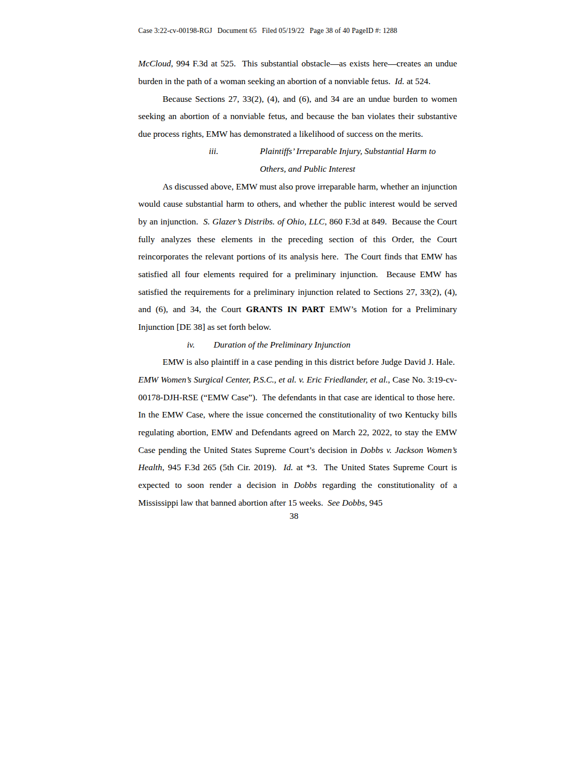Case 3:22-cv-00198-RGJ Document 65 Filed 05/19/22 Page 38 of 40 PageID #: 1288
McCloud, 994 F.3d at 525. This substantial obstacle—as exists here—creates an undue burden in the path of a woman seeking an abortion of a nonviable fetus. Id. at 524.
Because Sections 27, 33(2), (4), and (6), and 34 are an undue burden to women seeking an abortion of a nonviable fetus, and because the ban violates their substantive due process rights, EMW has demonstrated a likelihood of success on the merits.
iii. Plaintiffs’ Irreparable Injury, Substantial Harm to Others, and Public Interest
As discussed above, EMW must also prove irreparable harm, whether an injunction would cause substantial harm to others, and whether the public interest would be served by an injunction. S. Glazer’s Distribs. of Ohio, LLC, 860 F.3d at 849. Because the Court fully analyzes these elements in the preceding section of this Order, the Court reincorporates the relevant portions of its analysis here. The Court finds that EMW has satisfied all four elements required for a preliminary injunction. Because EMW has satisfied the requirements for a preliminary injunction related to Sections 27, 33(2), (4), and (6), and 34, the Court GRANTS IN PART EMW’s Motion for a Preliminary Injunction [DE 38] as set forth below.
iv. Duration of the Preliminary Injunction
EMW is also plaintiff in a case pending in this district before Judge David J. Hale. EMW Women’s Surgical Center, P.S.C., et al. v. Eric Friedlander, et al., Case No. 3:19-cv-00178-DJH-RSE (“EMW Case”). The defendants in that case are identical to those here. In the EMW Case, where the issue concerned the constitutionality of two Kentucky bills regulating abortion, EMW and Defendants agreed on March 22, 2022, to stay the EMW Case pending the United States Supreme Court’s decision in Dobbs v. Jackson Women’s Health, 945 F.3d 265 (5th Cir. 2019). Id. at *3. The United States Supreme Court is expected to soon render a decision in Dobbs regarding the constitutionality of a Mississippi law that banned abortion after 15 weeks. See Dobbs, 945
38